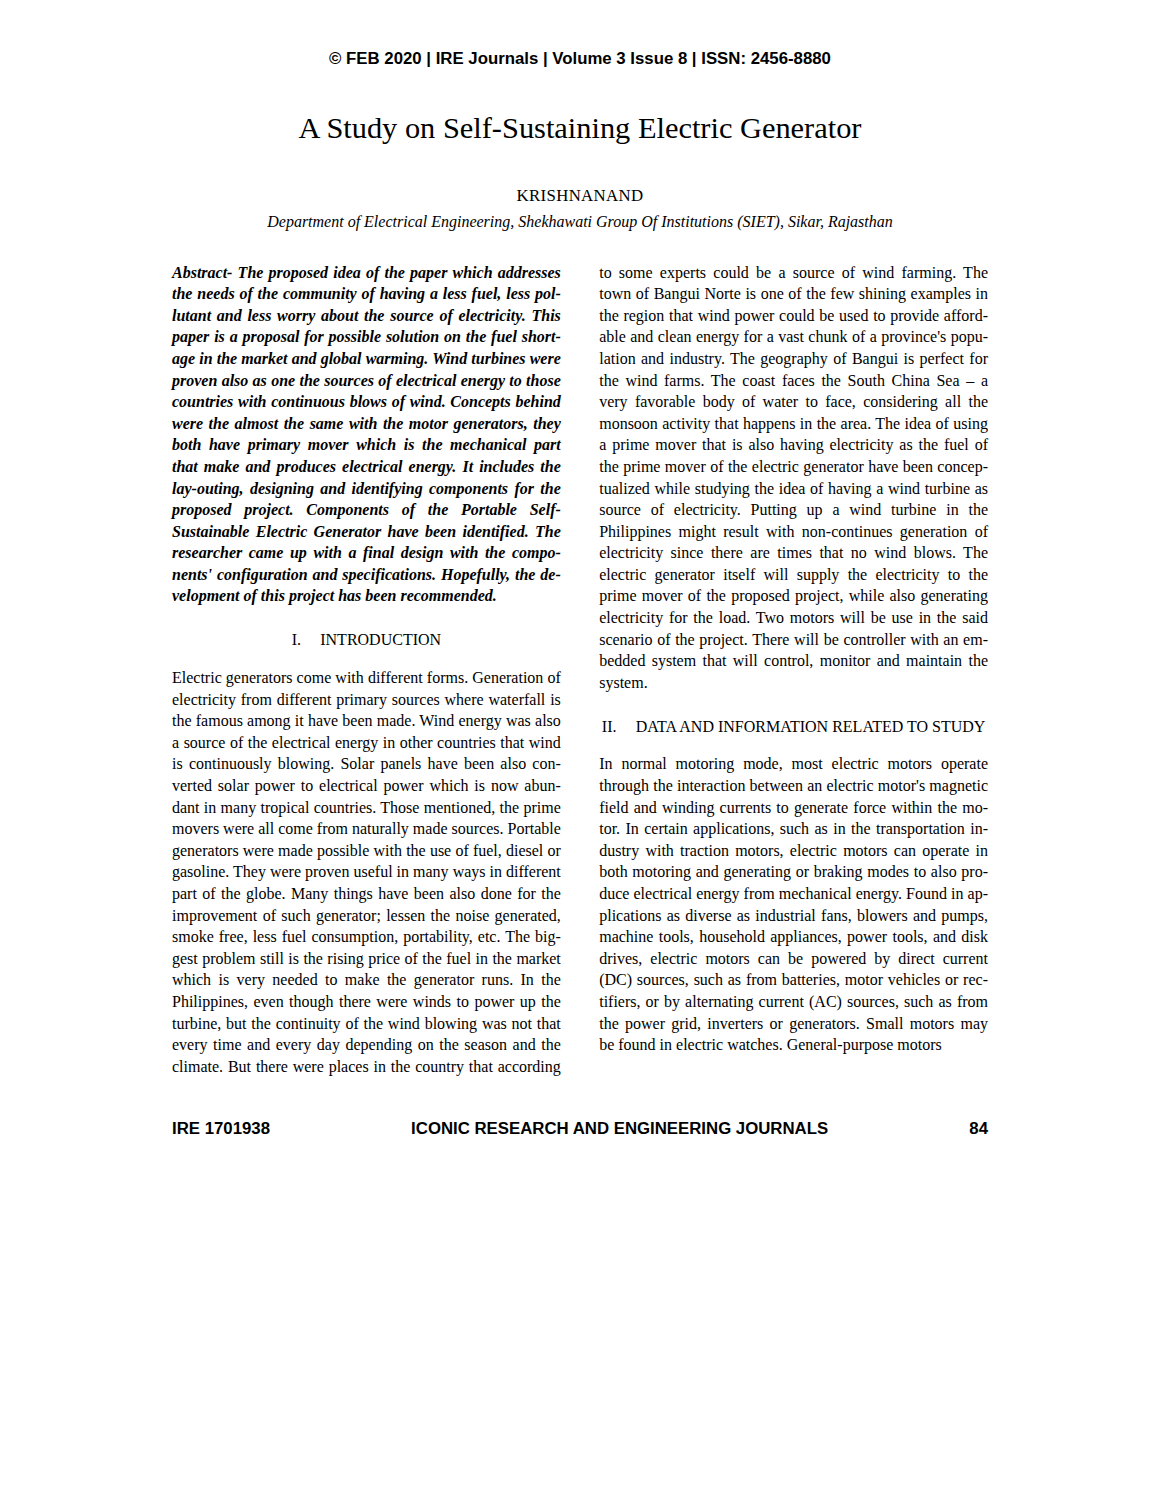© FEB 2020 | IRE Journals | Volume 3 Issue 8 | ISSN: 2456-8880
A Study on Self-Sustaining Electric Generator
KRISHNANAND
Department of Electrical Engineering, Shekhawati Group Of Institutions (SIET), Sikar, Rajasthan
Abstract- The proposed idea of the paper which addresses the needs of the community of having a less fuel, less pollutant and less worry about the source of electricity. This paper is a proposal for possible solution on the fuel shortage in the market and global warming. Wind turbines were proven also as one the sources of electrical energy to those countries with continuous blows of wind. Concepts behind were the almost the same with the motor generators, they both have primary mover which is the mechanical part that make and produces electrical energy. It includes the lay-outing, designing and identifying components for the proposed project. Components of the Portable Self-Sustainable Electric Generator have been identified. The researcher came up with a final design with the components' configuration and specifications. Hopefully, the development of this project has been recommended.
I. INTRODUCTION
Electric generators come with different forms. Generation of electricity from different primary sources where waterfall is the famous among it have been made. Wind energy was also a source of the electrical energy in other countries that wind is continuously blowing. Solar panels have been also converted solar power to electrical power which is now abundant in many tropical countries. Those mentioned, the prime movers were all come from naturally made sources. Portable generators were made possible with the use of fuel, diesel or gasoline. They were proven useful in many ways in different part of the globe. Many things have been also done for the improvement of such generator; lessen the noise generated, smoke free, less fuel consumption, portability, etc. The biggest problem still is the rising price of the fuel in the market which is very needed to make the generator runs. In the Philippines, even though there were winds to power up the turbine, but the continuity of the wind blowing was not that every time and every day depending on the season and the climate. But there were places in the country that according to some experts could be a source of wind farming. The town of Bangui Norte is one of the few shining examples in the region that wind power could be used to provide affordable and clean energy for a vast chunk of a province's population and industry. The geography of Bangui is perfect for the wind farms. The coast faces the South China Sea – a very favorable body of water to face, considering all the monsoon activity that happens in the area. The idea of using a prime mover that is also having electricity as the fuel of the prime mover of the electric generator have been conceptualized while studying the idea of having a wind turbine as source of electricity. Putting up a wind turbine in the Philippines might result with non-continues generation of electricity since there are times that no wind blows. The electric generator itself will supply the electricity to the prime mover of the proposed project, while also generating electricity for the load. Two motors will be use in the said scenario of the project. There will be controller with an embedded system that will control, monitor and maintain the system.
II. DATA AND INFORMATION RELATED TO STUDY
In normal motoring mode, most electric motors operate through the interaction between an electric motor's magnetic field and winding currents to generate force within the motor. In certain applications, such as in the transportation industry with traction motors, electric motors can operate in both motoring and generating or braking modes to also produce electrical energy from mechanical energy. Found in applications as diverse as industrial fans, blowers and pumps, machine tools, household appliances, power tools, and disk drives, electric motors can be powered by direct current (DC) sources, such as from batteries, motor vehicles or rectifiers, or by alternating current (AC) sources, such as from the power grid, inverters or generators. Small motors may be found in electric watches. General-purpose motors
IRE 1701938 ICONIC RESEARCH AND ENGINEERING JOURNALS 84